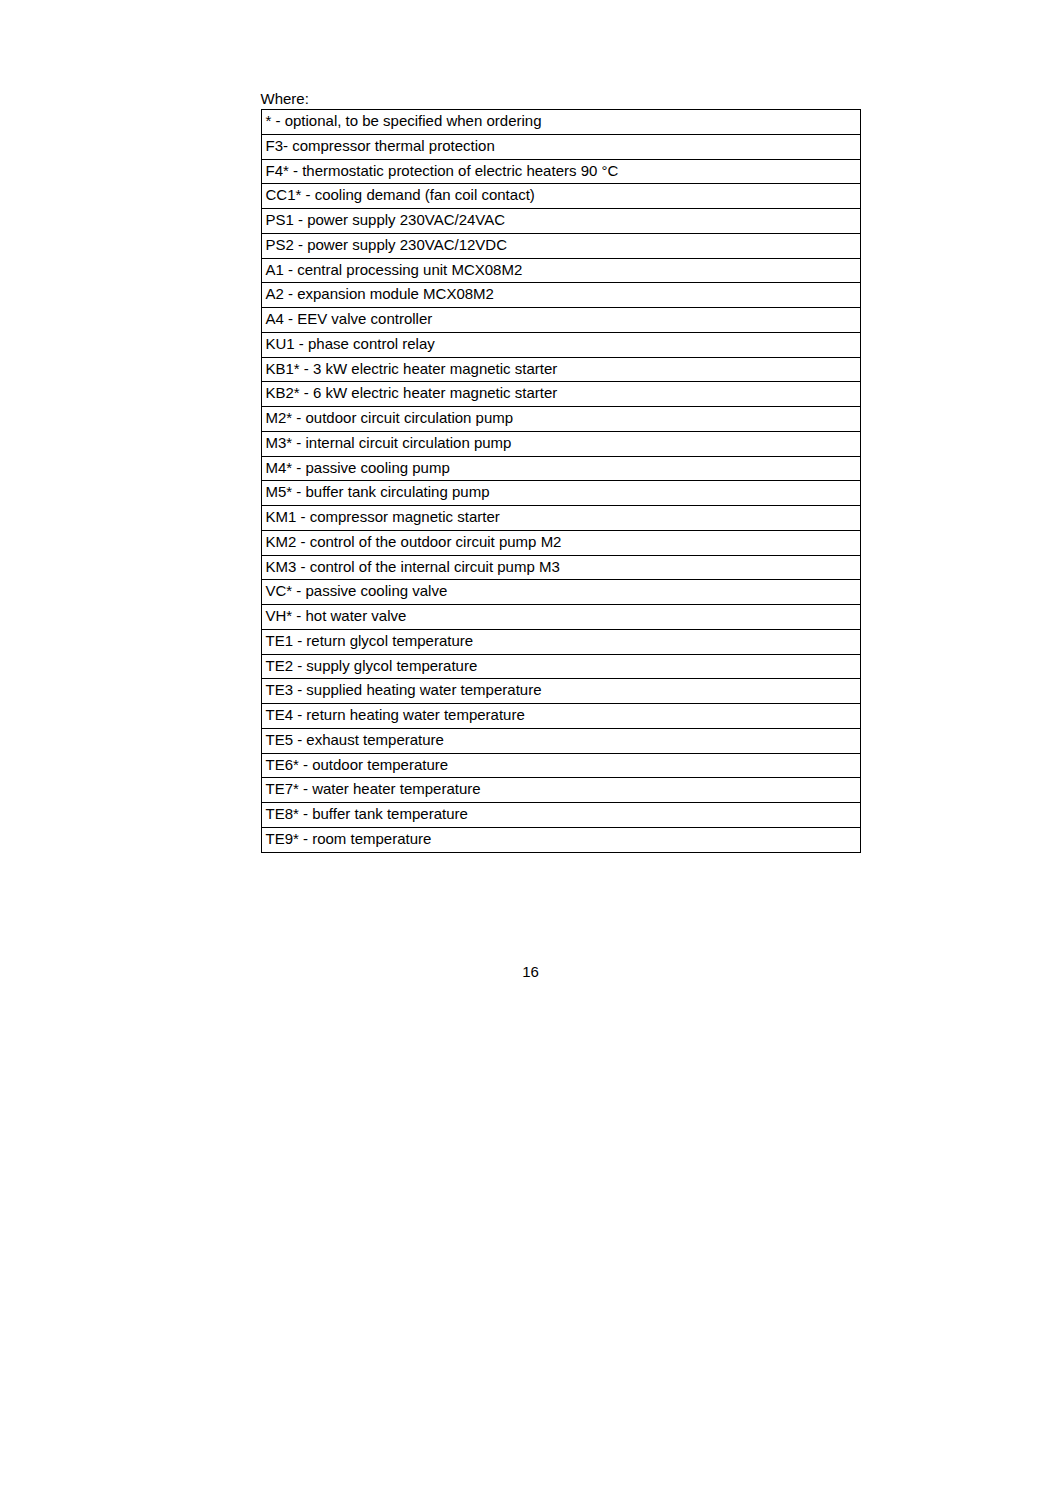Where:
| * - optional, to be specified when ordering |
| F3- compressor thermal protection |
| F4* - thermostatic protection of electric heaters 90 °C |
| CC1* - cooling demand (fan coil contact) |
| PS1 - power supply 230VAC/24VAC |
| PS2 - power supply 230VAC/12VDC |
| A1 - central processing unit MCX08M2 |
| A2 - expansion module MCX08M2 |
| A4 - EEV valve controller |
| KU1 - phase control relay |
| KB1* - 3 kW electric heater magnetic starter |
| KB2* - 6 kW electric heater magnetic starter |
| M2* - outdoor circuit circulation pump |
| M3* - internal circuit circulation pump |
| M4* - passive cooling pump |
| M5* - buffer tank circulating pump |
| KM1 - compressor magnetic starter |
| KM2 - control of the outdoor circuit pump M2 |
| KM3 - control of the internal circuit pump M3 |
| VC* - passive cooling valve |
| VH* - hot water valve |
| TE1 - return glycol temperature |
| TE2 - supply glycol temperature |
| TE3 - supplied heating water temperature |
| TE4 - return heating water temperature |
| TE5 - exhaust temperature |
| TE6* - outdoor temperature |
| TE7* - water heater temperature |
| TE8* - buffer tank temperature |
| TE9* - room temperature |
16